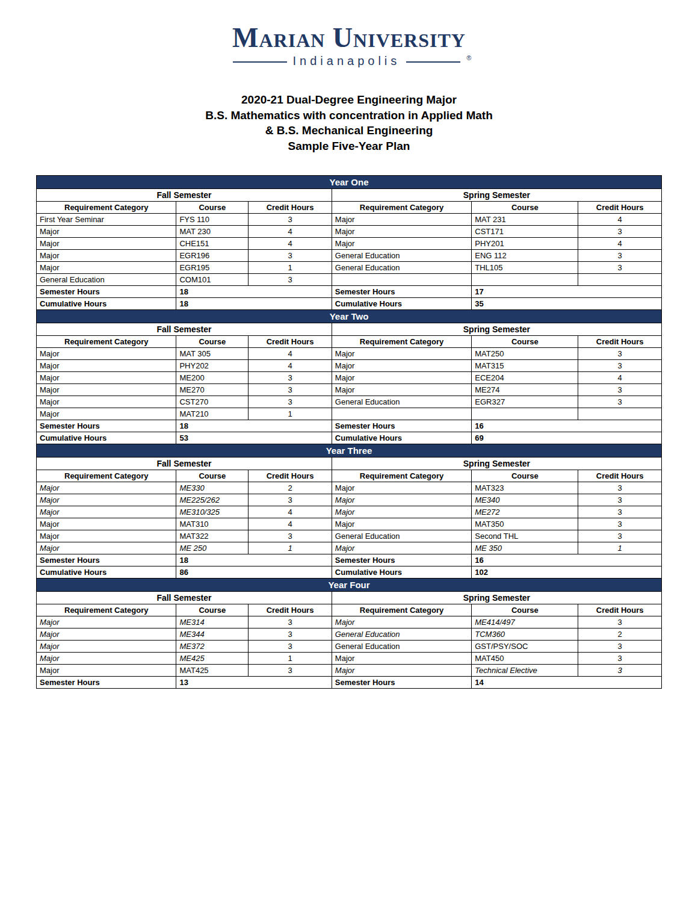Marian University
Indianapolis ®
2020-21 Dual-Degree Engineering Major
B.S. Mathematics with concentration in Applied Math
& B.S. Mechanical Engineering
Sample Five-Year Plan
| Year One |
| Fall Semester | Spring Semester |
| Requirement Category | Course | Credit Hours | Requirement Category | Course | Credit Hours |
| First Year Seminar | FYS 110 | 3 | Major | MAT 231 | 4 |
| Major | MAT 230 | 4 | Major | CST171 | 3 |
| Major | CHE151 | 4 | Major | PHY201 | 4 |
| Major | EGR196 | 3 | General Education | ENG 112 | 3 |
| Major | EGR195 | 1 | General Education | THL105 | 3 |
| General Education | COM101 | 3 | | | |
| Semester Hours | 18 | Semester Hours | 17 |
| Cumulative Hours | 18 | Cumulative Hours | 35 |
| Year Two |
| Fall Semester | Spring Semester |
| Requirement Category | Course | Credit Hours | Requirement Category | Course | Credit Hours |
| Major | MAT 305 | 4 | Major | MAT250 | 3 |
| Major | PHY202 | 4 | Major | MAT315 | 3 |
| Major | ME200 | 3 | Major | ECE204 | 4 |
| Major | ME270 | 3 | Major | ME274 | 3 |
| Major | CST270 | 3 | General Education | EGR327 | 3 |
| Major | MAT210 | 1 | | | |
| Semester Hours | 18 | Semester Hours | 16 |
| Cumulative Hours | 53 | Cumulative Hours | 69 |
| Year Three |
| Fall Semester | Spring Semester |
| Requirement Category | Course | Credit Hours | Requirement Category | Course | Credit Hours |
| Major | ME330 | 2 | Major | MAT323 | 3 |
| Major | ME225/262 | 3 | Major | ME340 | 3 |
| Major | ME310/325 | 4 | Major | ME272 | 3 |
| Major | MAT310 | 4 | Major | MAT350 | 3 |
| Major | MAT322 | 3 | General Education | Second THL | 3 |
| Major | ME 250 | 1 | Major | ME 350 | 1 |
| Semester Hours | 18 | Semester Hours | 16 |
| Cumulative Hours | 86 | Cumulative Hours | 102 |
| Year Four |
| Fall Semester | Spring Semester |
| Requirement Category | Course | Credit Hours | Requirement Category | Course | Credit Hours |
| Major | ME314 | 3 | Major | ME414/497 | 3 |
| Major | ME344 | 3 | General Education | TCM360 | 2 |
| Major | ME372 | 3 | General Education | GST/PSY/SOC | 3 |
| Major | ME425 | 1 | Major | MAT450 | 3 |
| Major | MAT425 | 3 | Major | Technical Elective | 3 |
| Semester Hours | 13 | Semester Hours | 14 |